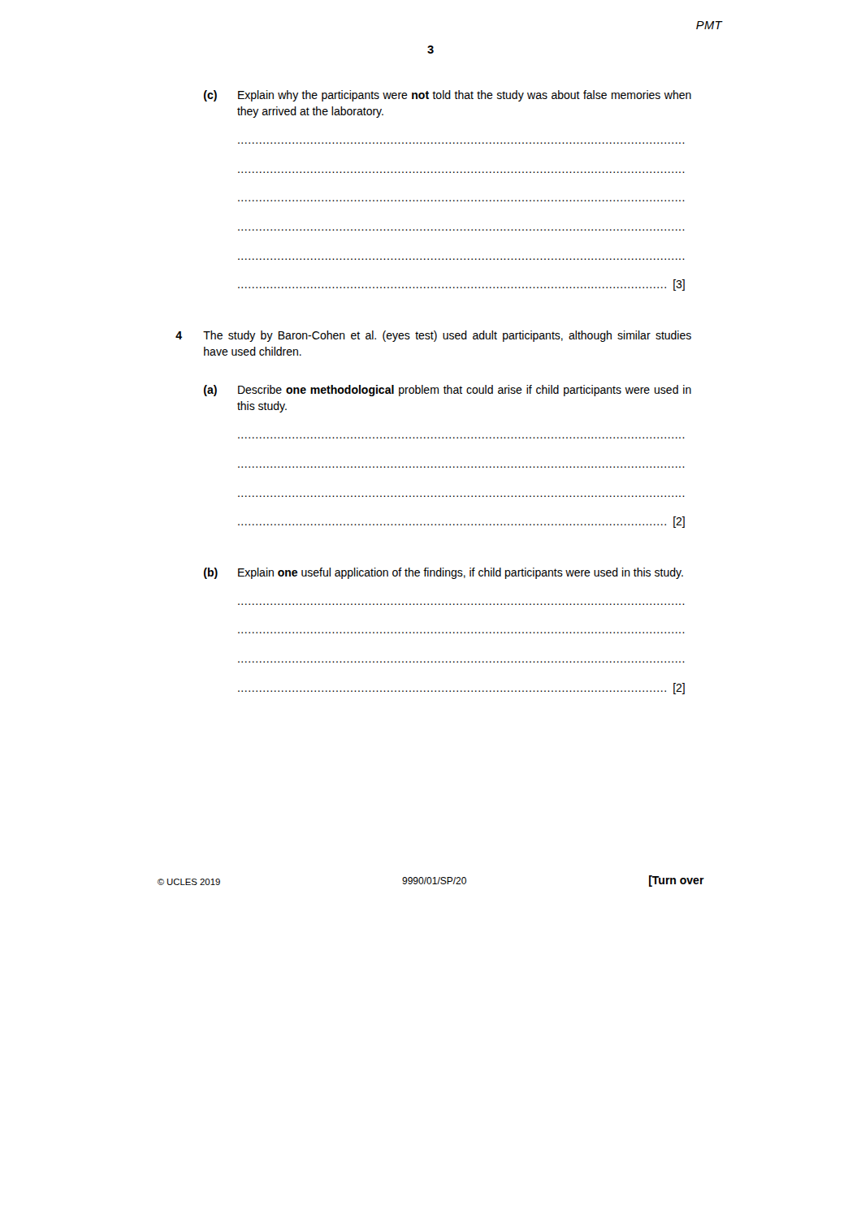PMT
3
(c)
Explain why the participants were not told that the study was about false memories when they arrived at the laboratory.
..........................................................................................................................................
..........................................................................................................................................
..........................................................................................................................................
..........................................................................................................................................
..........................................................................................................................................
...............................................................................................................................
[3]
4
The study by Baron-Cohen et al. (eyes test) used adult participants, although similar studies have used children.
(a)
Describe one methodological problem that could arise if child participants were used in this study.
..........................................................................................................................................
..........................................................................................................................................
..........................................................................................................................................
...............................................................................................................................
[2]
(b)
Explain one useful application of the findings, if child participants were used in this study.
..........................................................................................................................................
..........................................................................................................................................
..........................................................................................................................................
...............................................................................................................................
[2]
© UCLES 2019
9990/01/SP/20
[Turn over